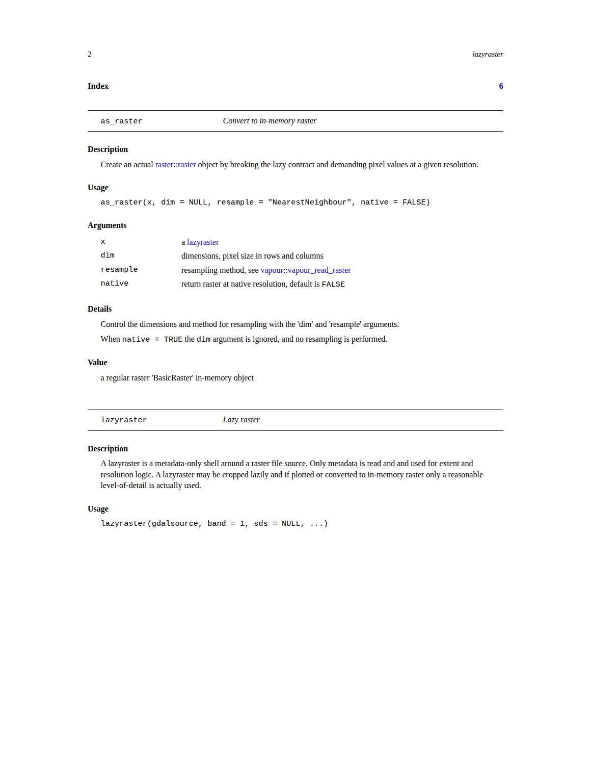2 lazyraster
Index 6
as_raster Convert to in-memory raster
Description
Create an actual raster::raster object by breaking the lazy contract and demanding pixel values at a given resolution.
Usage
as_raster(x, dim = NULL, resample = "NearestNeighbour", native = FALSE)
Arguments
| x | a lazyraster |
| dim | dimensions, pixel size in rows and columns |
| resample | resampling method, see vapour::vapour_read_raster |
| native | return raster at native resolution, default is FALSE |
Details
Control the dimensions and method for resampling with the 'dim' and 'resample' arguments.
When native = TRUE the dim argument is ignored, and no resampling is performed.
Value
a regular raster 'BasicRaster' in-memory object
lazyraster Lazy raster
Description
A lazyraster is a metadata-only shell around a raster file source. Only metadata is read and and used for extent and resolution logic. A lazyraster may be cropped lazily and if plotted or converted to in-memory raster only a reasonable level-of-detail is actually used.
Usage
lazyraster(gdalsource, band = 1, sds = NULL, ...)